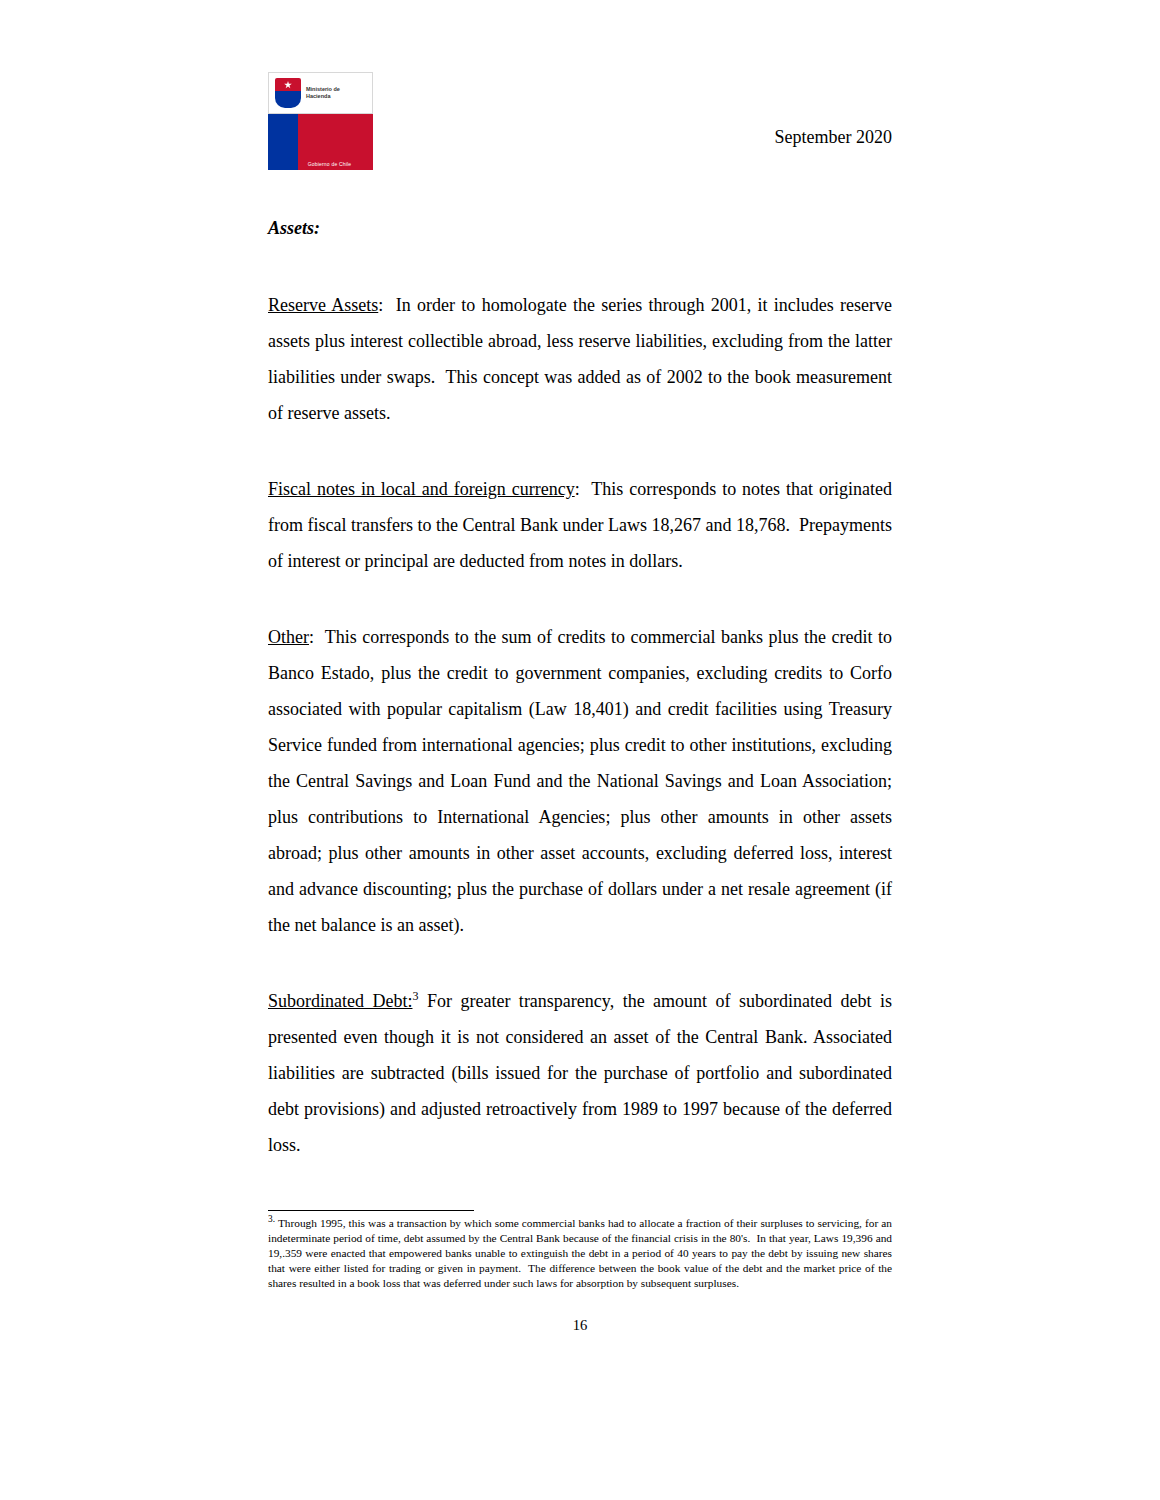Ministerio de
Hacienda
Gobierno de Chile
September 2020
Assets:
Reserve Assets: In order to homologate the series through 2001, it includes reserve assets plus interest collectible abroad, less reserve liabilities, excluding from the latter liabilities under swaps. This concept was added as of 2002 to the book measurement of reserve assets.
Fiscal notes in local and foreign currency: This corresponds to notes that originated from fiscal transfers to the Central Bank under Laws 18,267 and 18,768. Prepayments of interest or principal are deducted from notes in dollars.
Other: This corresponds to the sum of credits to commercial banks plus the credit to Banco Estado, plus the credit to government companies, excluding credits to Corfo associated with popular capitalism (Law 18,401) and credit facilities using Treasury Service funded from international agencies; plus credit to other institutions, excluding the Central Savings and Loan Fund and the National Savings and Loan Association; plus contributions to International Agencies; plus other amounts in other assets abroad; plus other amounts in other asset accounts, excluding deferred loss, interest and advance discounting; plus the purchase of dollars under a net resale agreement (if the net balance is an asset).
Subordinated Debt:3 For greater transparency, the amount of subordinated debt is presented even though it is not considered an asset of the Central Bank. Associated liabilities are subtracted (bills issued for the purchase of portfolio and subordinated debt provisions) and adjusted retroactively from 1989 to 1997 because of the deferred loss.
3. Through 1995, this was a transaction by which some commercial banks had to allocate a fraction of their surpluses to servicing, for an indeterminate period of time, debt assumed by the Central Bank because of the financial crisis in the 80's. In that year, Laws 19,396 and 19,.359 were enacted that empowered banks unable to extinguish the debt in a period of 40 years to pay the debt by issuing new shares that were either listed for trading or given in payment. The difference between the book value of the debt and the market price of the shares resulted in a book loss that was deferred under such laws for absorption by subsequent surpluses.
16